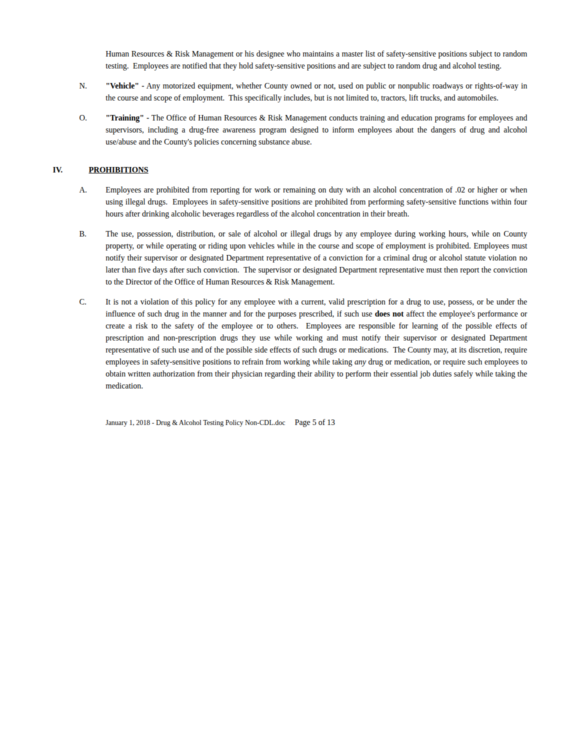Human Resources & Risk Management or his designee who maintains a master list of safety-sensitive positions subject to random testing. Employees are notified that they hold safety-sensitive positions and are subject to random drug and alcohol testing.
N.
"Vehicle" - Any motorized equipment, whether County owned or not, used on public or nonpublic roadways or rights-of-way in the course and scope of employment. This specifically includes, but is not limited to, tractors, lift trucks, and automobiles.
O.
"Training" - The Office of Human Resources & Risk Management conducts training and education programs for employees and supervisors, including a drug-free awareness program designed to inform employees about the dangers of drug and alcohol use/abuse and the County's policies concerning substance abuse.
IV. PROHIBITIONS
A.
Employees are prohibited from reporting for work or remaining on duty with an alcohol concentration of .02 or higher or when using illegal drugs. Employees in safety-sensitive positions are prohibited from performing safety-sensitive functions within four hours after drinking alcoholic beverages regardless of the alcohol concentration in their breath.
B.
The use, possession, distribution, or sale of alcohol or illegal drugs by any employee during working hours, while on County property, or while operating or riding upon vehicles while in the course and scope of employment is prohibited. Employees must notify their supervisor or designated Department representative of a conviction for a criminal drug or alcohol statute violation no later than five days after such conviction. The supervisor or designated Department representative must then report the conviction to the Director of the Office of Human Resources & Risk Management.
C.
It is not a violation of this policy for any employee with a current, valid prescription for a drug to use, possess, or be under the influence of such drug in the manner and for the purposes prescribed, if such use does not affect the employee's performance or create a risk to the safety of the employee or to others. Employees are responsible for learning of the possible effects of prescription and non-prescription drugs they use while working and must notify their supervisor or designated Department representative of such use and of the possible side effects of such drugs or medications. The County may, at its discretion, require employees in safety-sensitive positions to refrain from working while taking any drug or medication, or require such employees to obtain written authorization from their physician regarding their ability to perform their essential job duties safely while taking the medication.
January 1, 2018 - Drug & Alcohol Testing Policy Non-CDL.doc Page 5 of 13